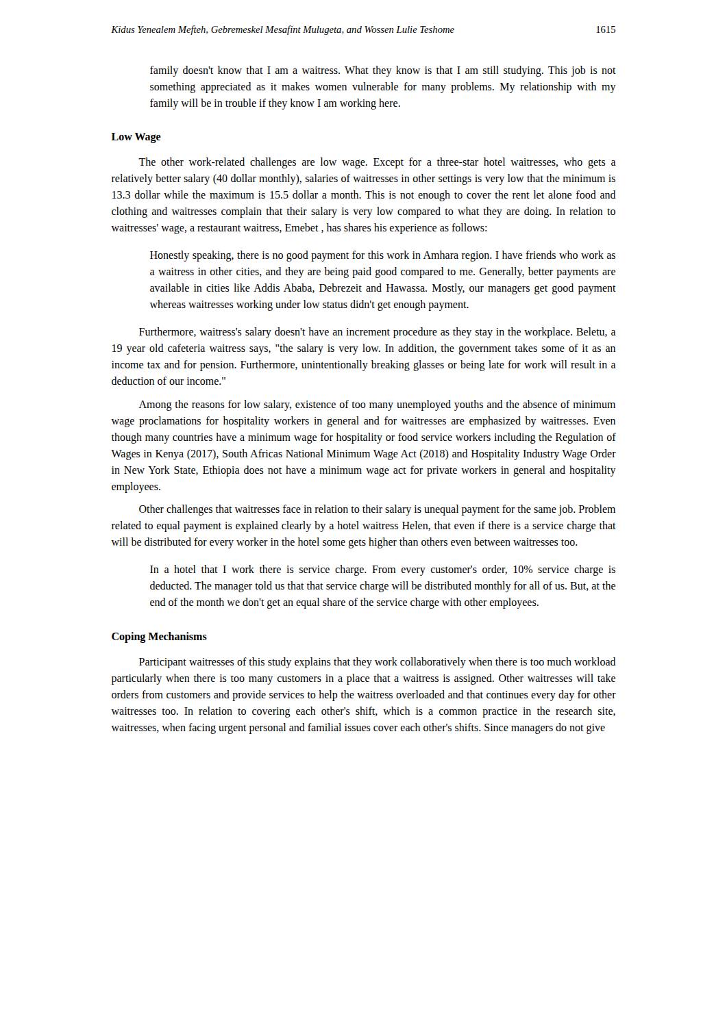Kidus Yenealem Mefteh, Gebremeskel Mesafint Mulugeta, and Wossen Lulie Teshome 1615
family doesn't know that I am a waitress. What they know is that I am still studying. This job is not something appreciated as it makes women vulnerable for many problems. My relationship with my family will be in trouble if they know I am working here.
Low Wage
The other work-related challenges are low wage. Except for a three-star hotel waitresses, who gets a relatively better salary (40 dollar monthly), salaries of waitresses in other settings is very low that the minimum is 13.3 dollar while the maximum is 15.5 dollar a month. This is not enough to cover the rent let alone food and clothing and waitresses complain that their salary is very low compared to what they are doing. In relation to waitresses' wage, a restaurant waitress, Emebet , has shares his experience as follows:
Honestly speaking, there is no good payment for this work in Amhara region. I have friends who work as a waitress in other cities, and they are being paid good compared to me. Generally, better payments are available in cities like Addis Ababa, Debrezeit and Hawassa. Mostly, our managers get good payment whereas waitresses working under low status didn't get enough payment.
Furthermore, waitress's salary doesn't have an increment procedure as they stay in the workplace. Beletu, a 19 year old cafeteria waitress says, "the salary is very low. In addition, the government takes some of it as an income tax and for pension. Furthermore, unintentionally breaking glasses or being late for work will result in a deduction of our income."
Among the reasons for low salary, existence of too many unemployed youths and the absence of minimum wage proclamations for hospitality workers in general and for waitresses are emphasized by waitresses. Even though many countries have a minimum wage for hospitality or food service workers including the Regulation of Wages in Kenya (2017), South Africas National Minimum Wage Act (2018) and Hospitality Industry Wage Order in New York State, Ethiopia does not have a minimum wage act for private workers in general and hospitality employees.
Other challenges that waitresses face in relation to their salary is unequal payment for the same job. Problem related to equal payment is explained clearly by a hotel waitress Helen, that even if there is a service charge that will be distributed for every worker in the hotel some gets higher than others even between waitresses too.
In a hotel that I work there is service charge. From every customer's order, 10% service charge is deducted. The manager told us that that service charge will be distributed monthly for all of us. But, at the end of the month we don't get an equal share of the service charge with other employees.
Coping Mechanisms
Participant waitresses of this study explains that they work collaboratively when there is too much workload particularly when there is too many customers in a place that a waitress is assigned. Other waitresses will take orders from customers and provide services to help the waitress overloaded and that continues every day for other waitresses too. In relation to covering each other's shift, which is a common practice in the research site, waitresses, when facing urgent personal and familial issues cover each other's shifts. Since managers do not give